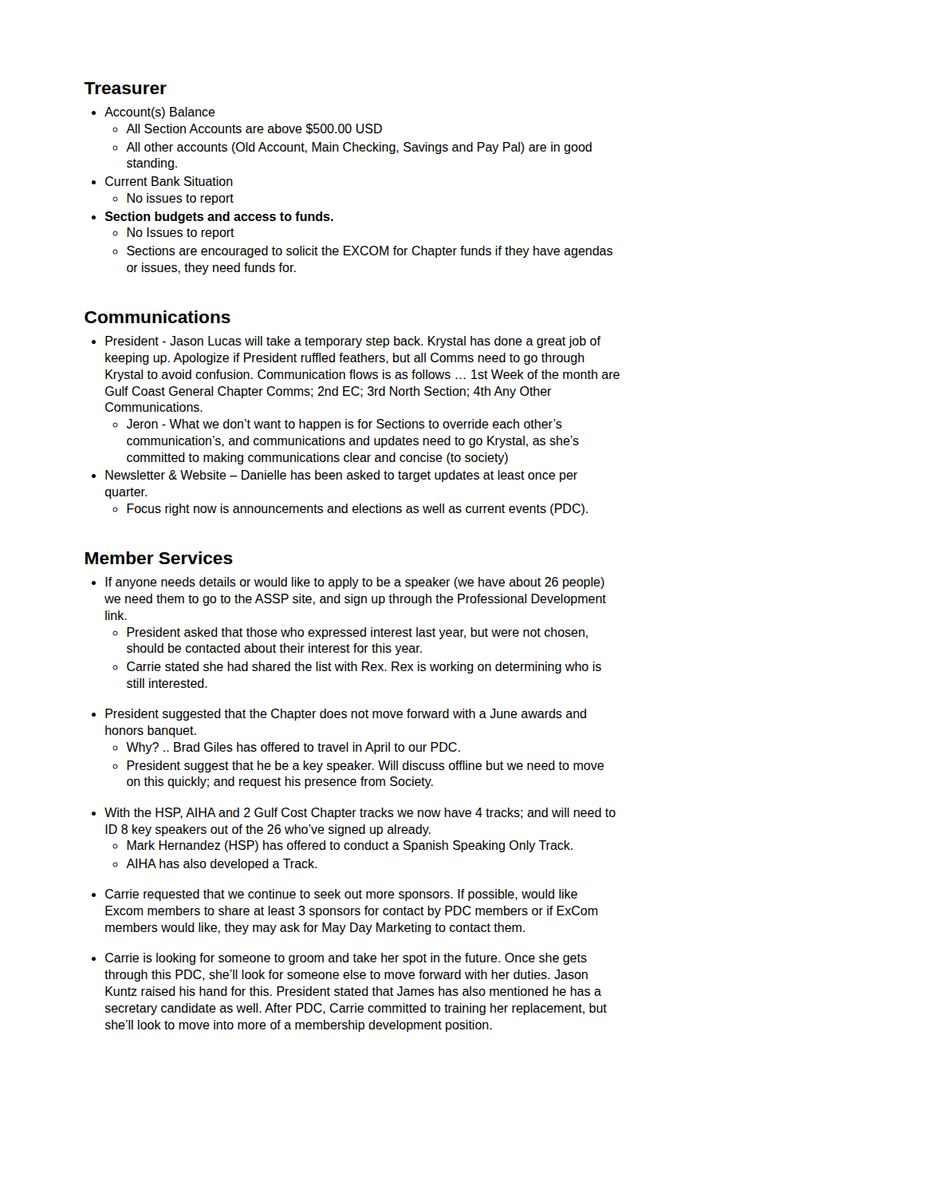Treasurer
Account(s) Balance
All Section Accounts are above $500.00 USD
All other accounts (Old Account, Main Checking, Savings and Pay Pal) are in good standing.
Current Bank Situation
No issues to report
Section budgets and access to funds.
No Issues to report
Sections are encouraged to solicit the EXCOM for Chapter funds if they have agendas or issues, they need funds for.
Communications
President - Jason Lucas will take a temporary step back. Krystal has done a great job of keeping up. Apologize if President ruffled feathers, but all Comms need to go through Krystal to avoid confusion. Communication flows is as follows … 1st Week of the month are Gulf Coast General Chapter Comms; 2nd EC; 3rd North Section; 4th Any Other Communications.
Jeron - What we don’t want to happen is for Sections to override each other’s communication’s, and communications and updates need to go Krystal, as she’s committed to making communications clear and concise (to society)
Newsletter & Website – Danielle has been asked to target updates at least once per quarter.
Focus right now is announcements and elections as well as current events (PDC).
Member Services
If anyone needs details or would like to apply to be a speaker (we have about 26 people) we need them to go to the ASSP site, and sign up through the Professional Development link.
President asked that those who expressed interest last year, but were not chosen, should be contacted about their interest for this year.
Carrie stated she had shared the list with Rex. Rex is working on determining who is still interested.
President suggested that the Chapter does not move forward with a June awards and honors banquet.
Why? .. Brad Giles has offered to travel in April to our PDC.
President suggest that he be a key speaker. Will discuss offline but we need to move on this quickly; and request his presence from Society.
With the HSP, AIHA and 2 Gulf Cost Chapter tracks we now have 4 tracks; and will need to ID 8 key speakers out of the 26 who’ve signed up already.
Mark Hernandez (HSP) has offered to conduct a Spanish Speaking Only Track.
AIHA has also developed a Track.
Carrie requested that we continue to seek out more sponsors. If possible, would like Excom members to share at least 3 sponsors for contact by PDC members or if ExCom members would like, they may ask for May Day Marketing to contact them.
Carrie is looking for someone to groom and take her spot in the future. Once she gets through this PDC, she’ll look for someone else to move forward with her duties. Jason Kuntz raised his hand for this. President stated that James has also mentioned he has a secretary candidate as well. After PDC, Carrie committed to training her replacement, but she’ll look to move into more of a membership development position.